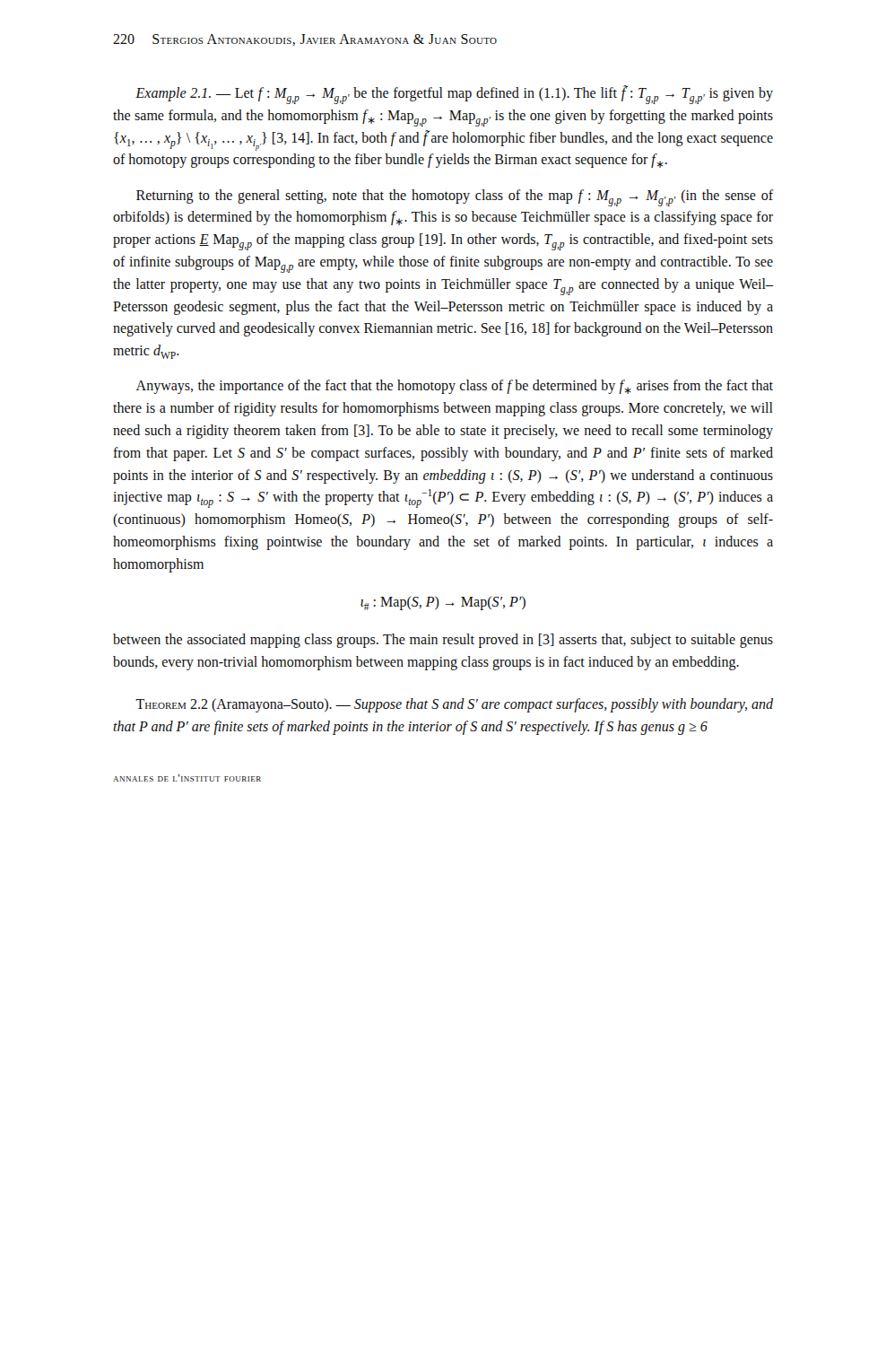220 Stergios Antonakoudis, Javier Aramayona & Juan Souto
Example 2.1. — Let f : Mg,p → Mg,p′ be the forgetful map defined in (1.1). The lift f̃ : Tg,p → Tg,p′ is given by the same formula, and the homomorphism f∗ : Mapg,p → Mapg,p′ is the one given by forgetting the marked points {x1, … , xp} \ {xi1, … , xip′} [3, 14]. In fact, both f and f̃ are holomorphic fiber bundles, and the long exact sequence of homotopy groups corresponding to the fiber bundle f yields the Birman exact sequence for f∗.
Returning to the general setting, note that the homotopy class of the map f : Mg,p → Mg′,p′ (in the sense of orbifolds) is determined by the homomorphism f∗. This is so because Teichmüller space is a classifying space for proper actions E Mapg,p of the mapping class group [19]. In other words, Tg,p is contractible, and fixed-point sets of infinite subgroups of Mapg,p are empty, while those of finite subgroups are non-empty and contractible. To see the latter property, one may use that any two points in Teichmüller space Tg,p are connected by a unique Weil–Petersson geodesic segment, plus the fact that the Weil–Petersson metric on Teichmüller space is induced by a negatively curved and geodesically convex Riemannian metric. See [16, 18] for background on the Weil–Petersson metric dWP.
Anyways, the importance of the fact that the homotopy class of f be determined by f∗ arises from the fact that there is a number of rigidity results for homomorphisms between mapping class groups. More concretely, we will need such a rigidity theorem taken from [3]. To be able to state it precisely, we need to recall some terminology from that paper. Let S and S′ be compact surfaces, possibly with boundary, and P and P′ finite sets of marked points in the interior of S and S′ respectively. By an embedding ι : (S, P) → (S′, P′) we understand a continuous injective map ιtop : S → S′ with the property that ιtop−1(P′) ⊂ P. Every embedding ι : (S, P) → (S′, P′) induces a (continuous) homomorphism Homeo(S, P) → Homeo(S′, P′) between the corresponding groups of self-homeomorphisms fixing pointwise the boundary and the set of marked points. In particular, ι induces a homomorphism
ι# : Map(S, P) → Map(S′, P′)
between the associated mapping class groups. The main result proved in [3] asserts that, subject to suitable genus bounds, every non-trivial homomorphism between mapping class groups is in fact induced by an embedding.
Theorem 2.2 (Aramayona–Souto). — Suppose that S and S′ are compact surfaces, possibly with boundary, and that P and P′ are finite sets of marked points in the interior of S and S′ respectively. If S has genus g ≥ 6
annales de l'institut fourier